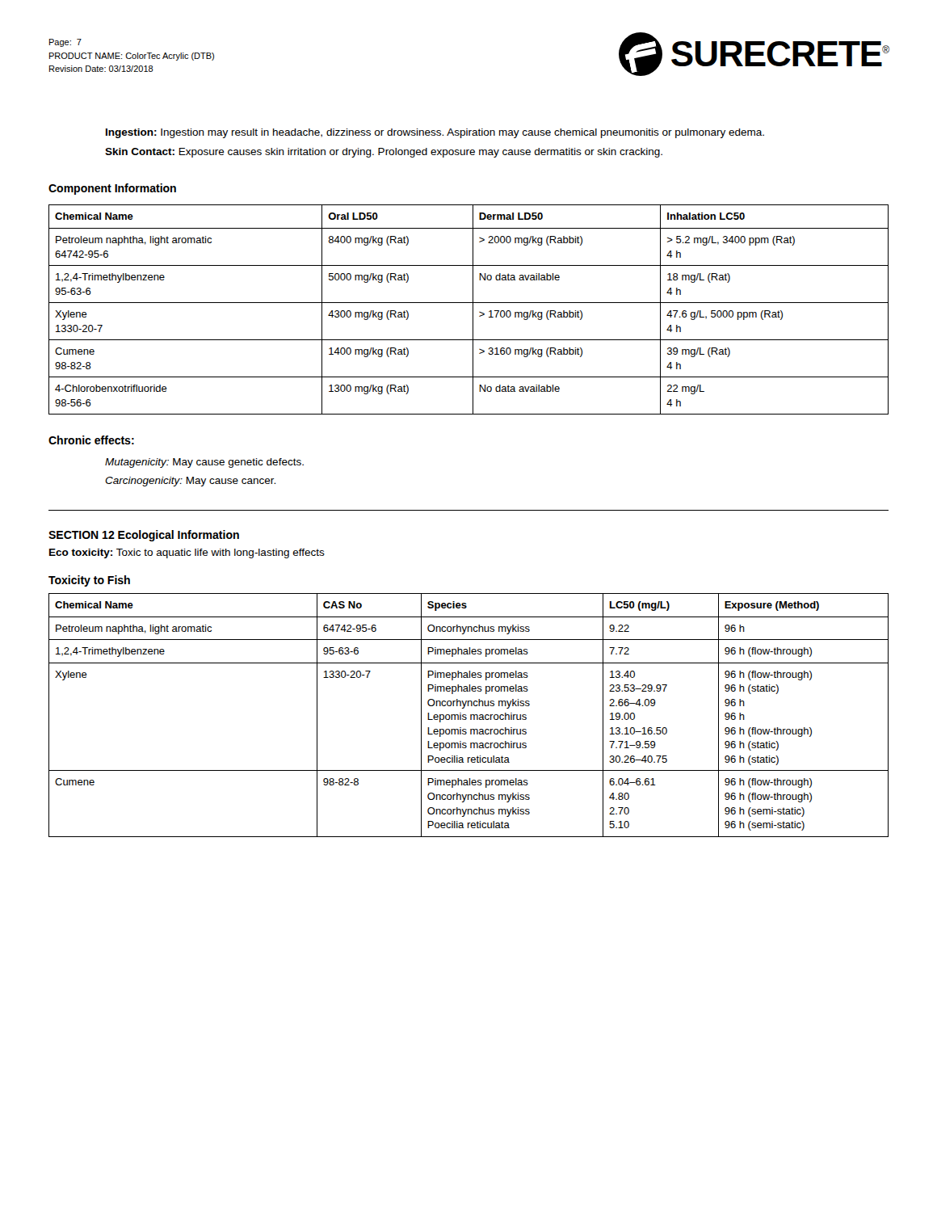Page: 7
PRODUCT NAME: ColorTec Acrylic (DTB)
Revision Date: 03/13/2018
SURECRETE®
Ingestion: Ingestion may result in headache, dizziness or drowsiness. Aspiration may cause chemical pneumonitis or pulmonary edema.
Skin Contact: Exposure causes skin irritation or drying. Prolonged exposure may cause dermatitis or skin cracking.
Component Information
| Chemical Name | Oral LD50 | Dermal LD50 | Inhalation LC50 |
| --- | --- | --- | --- |
| Petroleum naphtha, light aromatic 64742-95-6 | 8400 mg/kg (Rat) | > 2000 mg/kg (Rabbit) | > 5.2 mg/L, 3400 ppm (Rat) 4 h |
| 1,2,4-Trimethylbenzene 95-63-6 | 5000 mg/kg (Rat) | No data available | 18 mg/L (Rat) 4 h |
| Xylene 1330-20-7 | 4300 mg/kg (Rat) | > 1700 mg/kg (Rabbit) | 47.6 g/L, 5000 ppm (Rat) 4 h |
| Cumene 98-82-8 | 1400 mg/kg (Rat) | > 3160 mg/kg (Rabbit) | 39 mg/L (Rat) 4 h |
| 4-Chlorobenxotrifluoride 98-56-6 | 1300 mg/kg (Rat) | No data available | 22 mg/L 4 h |
Chronic effects:
Mutagenicity: May cause genetic defects.
Carcinogenicity: May cause cancer.
SECTION 12 Ecological Information
Eco toxicity: Toxic to aquatic life with long-lasting effects
Toxicity to Fish
| Chemical Name | CAS No | Species | LC50 (mg/L) | Exposure (Method) |
| --- | --- | --- | --- | --- |
| Petroleum naphtha, light aromatic | 64742-95-6 | Oncorhynchus mykiss | 9.22 | 96 h |
| 1,2,4-Trimethylben­zene | 95-63-6 | Pimephales promelas | 7.72 | 96 h (flow-through) |
| Xylene | 1330-20-7 | Pimephales promelas Pimephales promelas Oncorhynchus mykiss Lepomis macrochirus Lepomis macrochirus Lepomis macrochirus Poecilia reticulata | 13.40 23.53–29.97 2.66–4.09 19.00 13.10–16.50 7.71–9.59 30.26–40.75 | 96 h (flow-through) 96 h (static) 96 h 96 h 96 h (flow-through) 96 h (static) 96 h (static) |
| Cumene | 98-82-8 | Pimephales promelas Oncorhynchus mykiss Oncorhynchus mykiss Poecilia reticulata | 6.04–6.61 4.80 2.70 5.10 | 96 h (flow-through) 96 h (flow-through) 96 h (semi-static) 96 h (semi-static) |